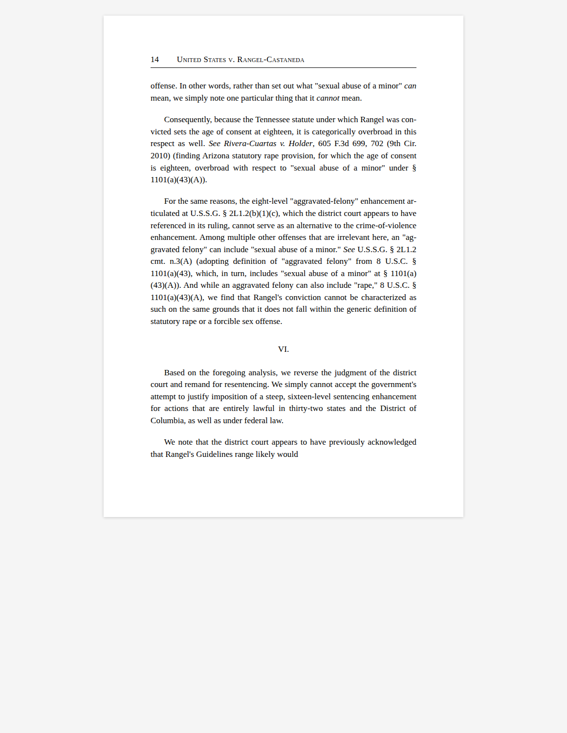14 United States v. Rangel-Castaneda
offense. In other words, rather than set out what "sexual abuse of a minor" can mean, we simply note one particular thing that it cannot mean.
Consequently, because the Tennessee statute under which Rangel was convicted sets the age of consent at eighteen, it is categorically overbroad in this respect as well. See Rivera-Cuartas v. Holder, 605 F.3d 699, 702 (9th Cir. 2010) (finding Arizona statutory rape provision, for which the age of consent is eighteen, overbroad with respect to "sexual abuse of a minor" under § 1101(a)(43)(A)).
For the same reasons, the eight-level "aggravated-felony" enhancement articulated at U.S.S.G. § 2L1.2(b)(1)(c), which the district court appears to have referenced in its ruling, cannot serve as an alternative to the crime-of-violence enhancement. Among multiple other offenses that are irrelevant here, an "aggravated felony" can include "sexual abuse of a minor." See U.S.S.G. § 2L1.2 cmt. n.3(A) (adopting definition of "aggravated felony" from 8 U.S.C. § 1101(a)(43), which, in turn, includes "sexual abuse of a minor" at § 1101(a)(43)(A)). And while an aggravated felony can also include "rape," 8 U.S.C. § 1101(a)(43)(A), we find that Rangel's conviction cannot be characterized as such on the same grounds that it does not fall within the generic definition of statutory rape or a forcible sex offense.
VI.
Based on the foregoing analysis, we reverse the judgment of the district court and remand for resentencing. We simply cannot accept the government's attempt to justify imposition of a steep, sixteen-level sentencing enhancement for actions that are entirely lawful in thirty-two states and the District of Columbia, as well as under federal law.
We note that the district court appears to have previously acknowledged that Rangel's Guidelines range likely would